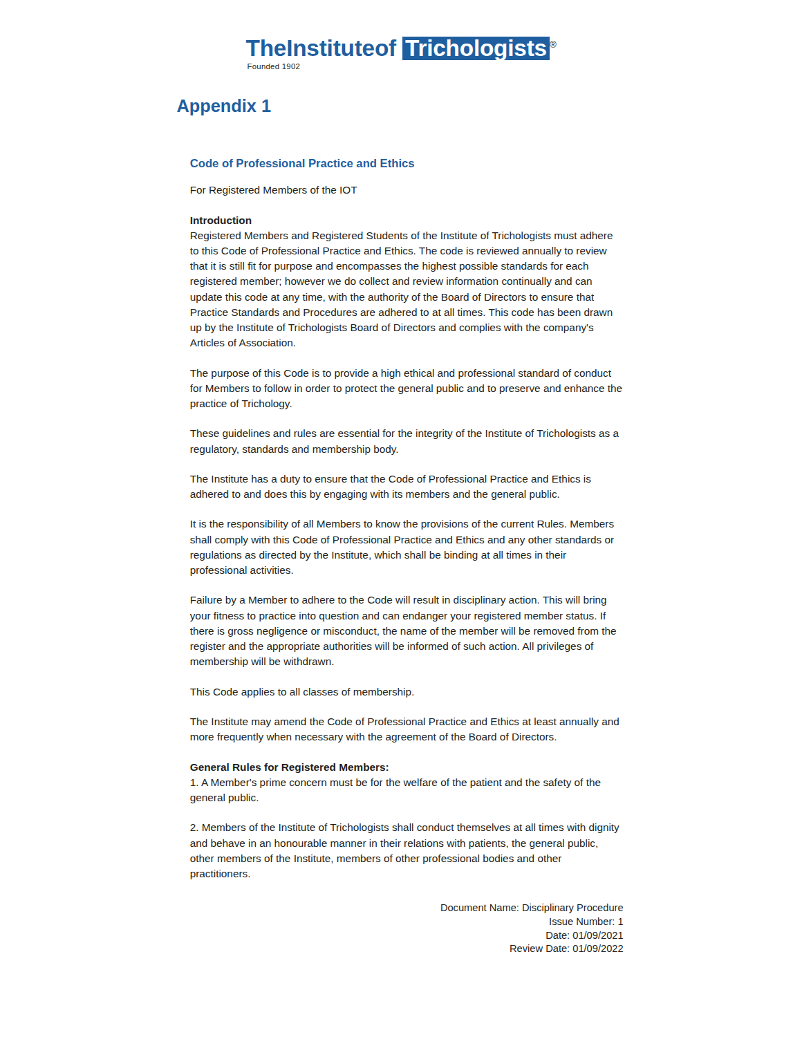The Institute of Trichologists® Founded 1902
Appendix 1
Code of Professional Practice and Ethics
For Registered Members of the IOT
Introduction
Registered Members and Registered Students of the Institute of Trichologists must adhere to this Code of Professional Practice and Ethics. The code is reviewed annually to review that it is still fit for purpose and encompasses the highest possible standards for each registered member; however we do collect and review information continually and can update this code at any time, with the authority of the Board of Directors to ensure that Practice Standards and Procedures are adhered to at all times. This code has been drawn up by the Institute of Trichologists Board of Directors and complies with the company's Articles of Association.
The purpose of this Code is to provide a high ethical and professional standard of conduct for Members to follow in order to protect the general public and to preserve and enhance the practice of Trichology.
These guidelines and rules are essential for the integrity of the Institute of Trichologists as a regulatory, standards and membership body.
The Institute has a duty to ensure that the Code of Professional Practice and Ethics is adhered to and does this by engaging with its members and the general public.
It is the responsibility of all Members to know the provisions of the current Rules. Members shall comply with this Code of Professional Practice and Ethics and any other standards or regulations as directed by the Institute, which shall be binding at all times in their professional activities.
Failure by a Member to adhere to the Code will result in disciplinary action. This will bring your fitness to practice into question and can endanger your registered member status. If there is gross negligence or misconduct, the name of the member will be removed from the register and the appropriate authorities will be informed of such action. All privileges of membership will be withdrawn.
This Code applies to all classes of membership.
The Institute may amend the Code of Professional Practice and Ethics at least annually and more frequently when necessary with the agreement of the Board of Directors.
General Rules for Registered Members:
1. A Member's prime concern must be for the welfare of the patient and the safety of the general public.
2. Members of the Institute of Trichologists shall conduct themselves at all times with dignity and behave in an honourable manner in their relations with patients, the general public, other members of the Institute, members of other professional bodies and other practitioners.
Document Name: Disciplinary Procedure
Issue Number: 1
Date: 01/09/2021
Review Date: 01/09/2022